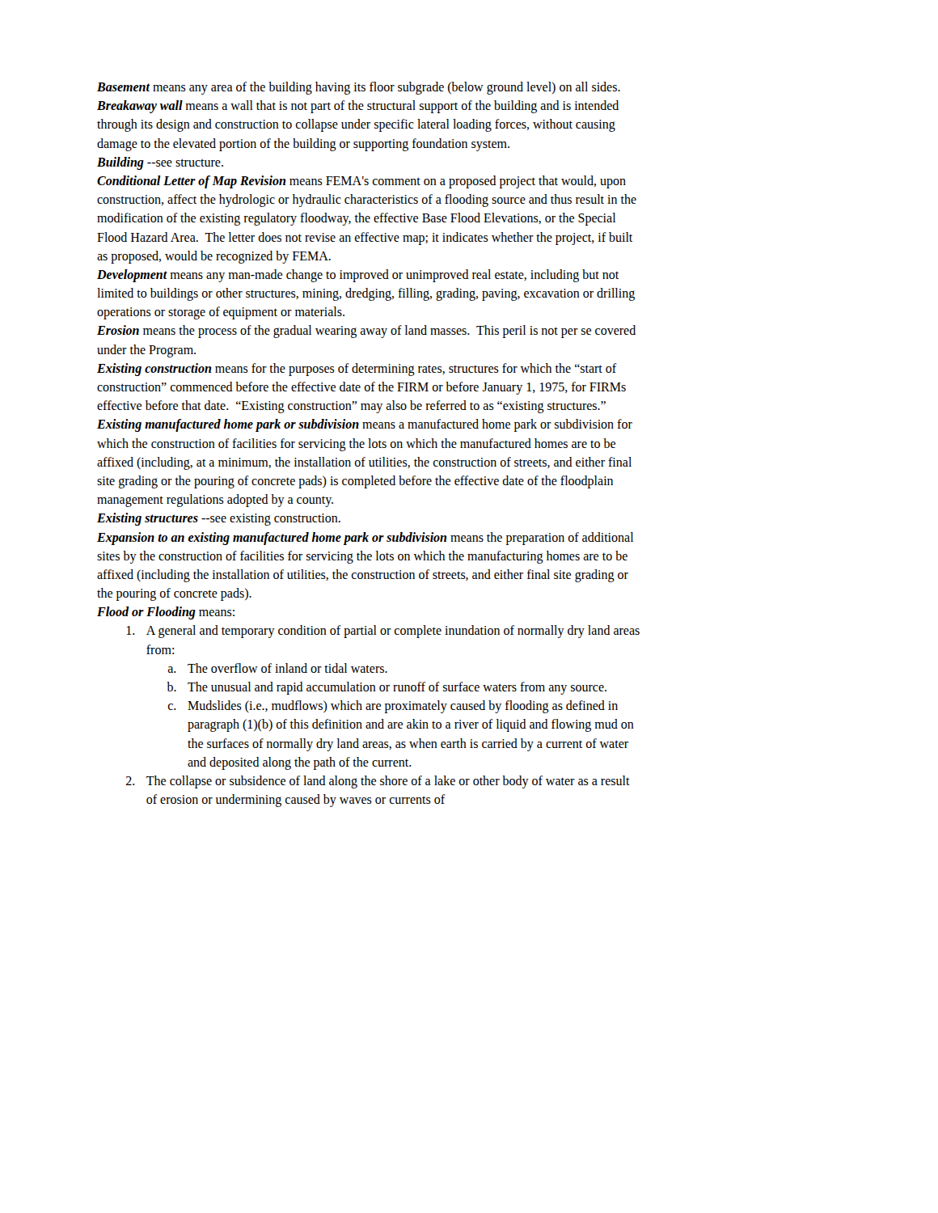Basement
means any area of the building having its floor subgrade (below ground level) on all sides.
Breakaway wall
means a wall that is not part of the structural support of the building and is intended through its design and construction to collapse under specific lateral loading forces, without causing damage to the elevated portion of the building or supporting foundation system.
Building
--see structure.
Conditional Letter of Map Revision
means FEMA's comment on a proposed project that would, upon construction, affect the hydrologic or hydraulic characteristics of a flooding source and thus result in the modification of the existing regulatory floodway, the effective Base Flood Elevations, or the Special Flood Hazard Area. The letter does not revise an effective map; it indicates whether the project, if built as proposed, would be recognized by FEMA.
Development
means any man-made change to improved or unimproved real estate, including but not limited to buildings or other structures, mining, dredging, filling, grading, paving, excavation or drilling operations or storage of equipment or materials.
Erosion
means the process of the gradual wearing away of land masses. This peril is not per se covered under the Program.
Existing construction
means for the purposes of determining rates, structures for which the “start of construction” commenced before the effective date of the FIRM or before January 1, 1975, for FIRMs effective before that date. “Existing construction” may also be referred to as “existing structures.”
Existing manufactured home park or subdivision
means a manufactured home park or subdivision for which the construction of facilities for servicing the lots on which the manufactured homes are to be affixed (including, at a minimum, the installation of utilities, the construction of streets, and either final site grading or the pouring of concrete pads) is completed before the effective date of the floodplain management regulations adopted by a county.
Existing structures
--see existing construction.
Expansion to an existing manufactured home park or subdivision
means the preparation of additional sites by the construction of facilities for servicing the lots on which the manufacturing homes are to be affixed (including the installation of utilities, the construction of streets, and either final site grading or the pouring of concrete pads).
Flood or Flooding
means:
A general and temporary condition of partial or complete inundation of normally dry land areas from:
The overflow of inland or tidal waters.
The unusual and rapid accumulation or runoff of surface waters from any source.
Mudslides (i.e., mudflows) which are proximately caused by flooding as defined in paragraph (1)(b) of this definition and are akin to a river of liquid and flowing mud on the surfaces of normally dry land areas, as when earth is carried by a current of water and deposited along the path of the current.
The collapse or subsidence of land along the shore of a lake or other body of water as a result of erosion or undermining caused by waves or currents of